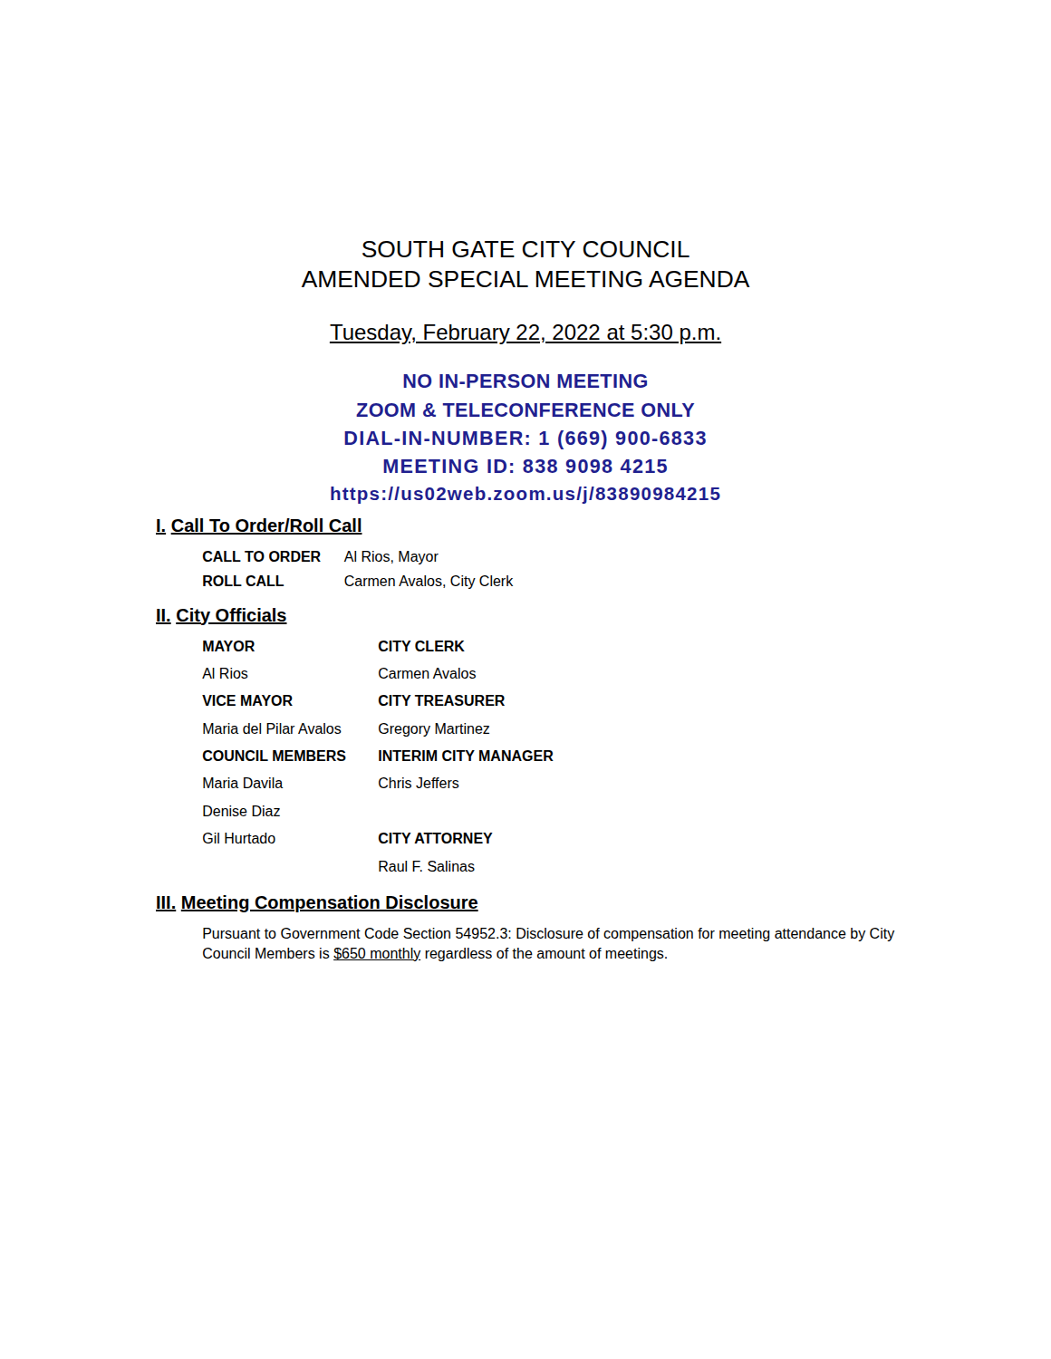SOUTH GATE CITY COUNCIL
AMENDED SPECIAL MEETING AGENDA
Tuesday, February 22, 2022 at 5:30 p.m.
NO IN-PERSON MEETING
ZOOM & TELECONFERENCE ONLY
DIAL-IN-NUMBER: 1 (669) 900-6833
MEETING ID: 838 9098 4215
https://us02web.zoom.us/j/83890984215
I. Call To Order/Roll Call
| CALL TO ORDER | Al Rios, Mayor |
| ROLL CALL | Carmen Avalos, City Clerk |
II. City Officials
| MAYOR | CITY CLERK |
| Al Rios | Carmen Avalos |
| VICE MAYOR | CITY TREASURER |
| Maria del Pilar Avalos | Gregory Martinez |
| COUNCIL MEMBERS | INTERIM CITY MANAGER |
| Maria Davila | Chris Jeffers |
| Denise Diaz | |
| Gil Hurtado | CITY ATTORNEY |
| | Raul F. Salinas |
III. Meeting Compensation Disclosure
Pursuant to Government Code Section 54952.3: Disclosure of compensation for meeting attendance by City Council Members is $650 monthly regardless of the amount of meetings.